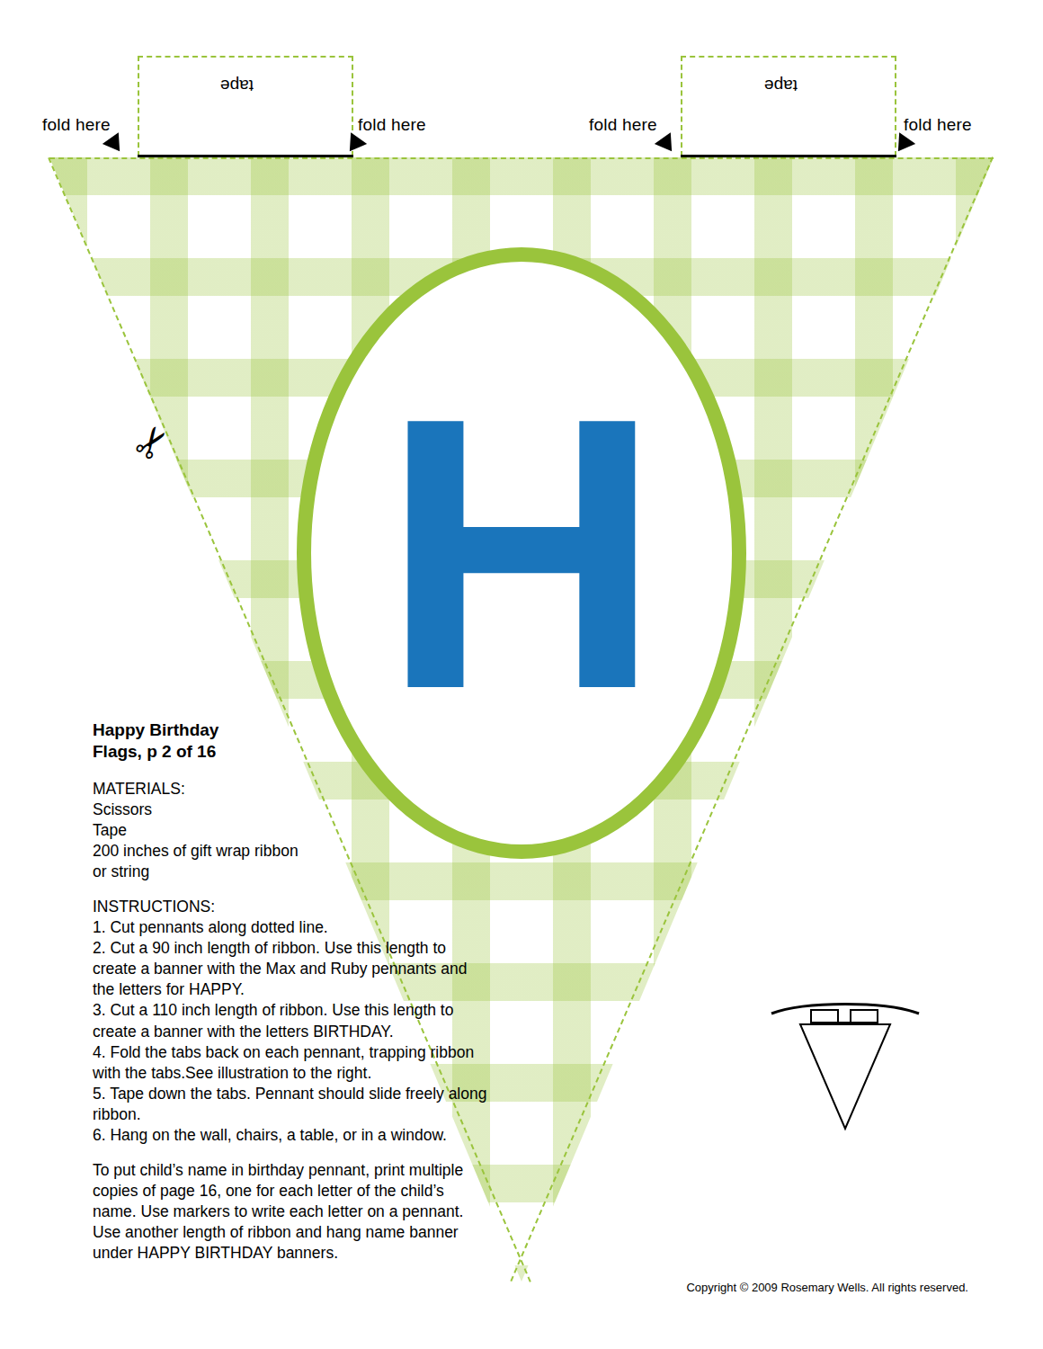tape
tape
fold here
fold here
fold here
fold here
H
✂
Happy Birthday
Flags, p 2 of 16
MATERIALS:
Scissors
Tape
200 inches of gift wrap ribbon
or string
INSTRUCTIONS:
1. Cut pennants along dotted line.
2. Cut a 90 inch length of ribbon. Use this length to create a banner with the Max and Ruby pennants and the letters for HAPPY.
3. Cut a 110 inch length of ribbon. Use this length to create a banner with the letters BIRTHDAY.
4. Fold the tabs back on each pennant, trapping ribbon with the tabs.See illustration to the right.
5. Tape down the tabs. Pennant should slide freely along ribbon.
6. Hang on the wall, chairs, a table, or in a window.
To put child’s name in birthday pennant, print multiple copies of page 16, one for each letter of the child’s name. Use markers to write each letter on a pennant. Use another length of ribbon and hang name banner under HAPPY BIRTHDAY banners.
Copyright © 2009 Rosemary Wells. All rights reserved.